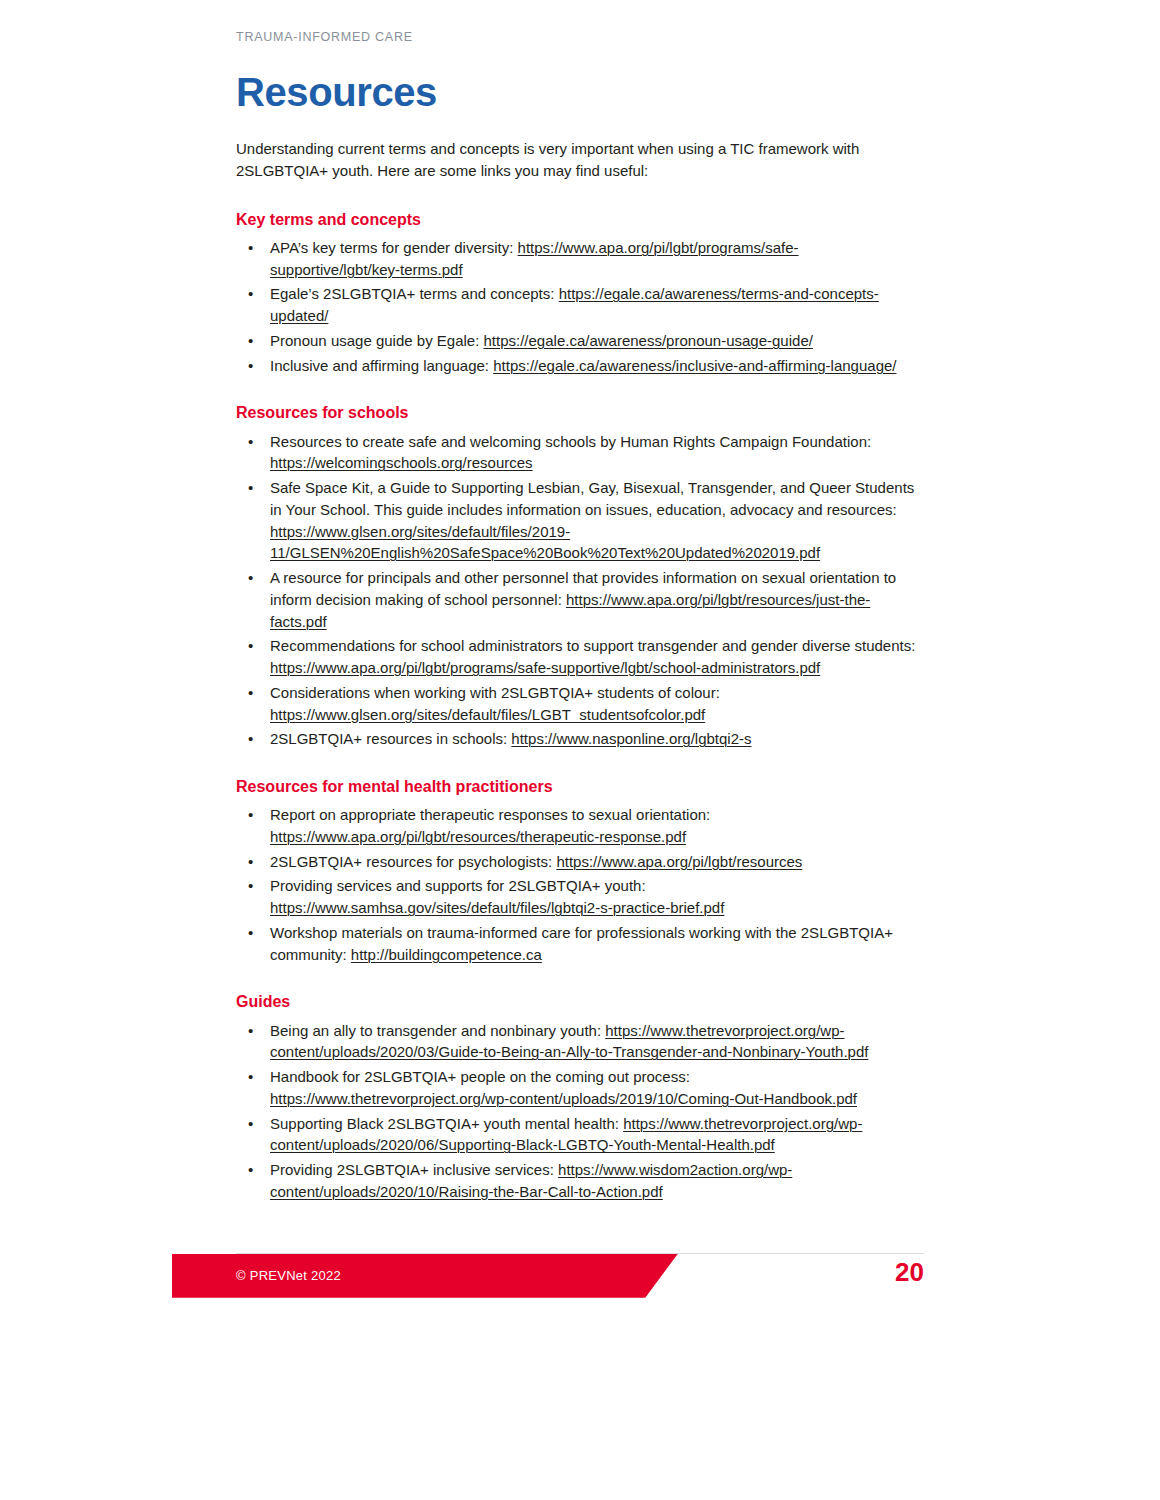Trauma-Informed Care
Resources
Understanding current terms and concepts is very important when using a TIC framework with 2SLGBTQIA+ youth. Here are some links you may find useful:
Key terms and concepts
APA’s key terms for gender diversity: https://www.apa.org/pi/lgbt/programs/safe-supportive/lgbt/key-terms.pdf
Egale’s 2SLGBTQIA+ terms and concepts: https://egale.ca/awareness/terms-and-concepts-updated/
Pronoun usage guide by Egale: https://egale.ca/awareness/pronoun-usage-guide/
Inclusive and affirming language: https://egale.ca/awareness/inclusive-and-affirming-language/
Resources for schools
Resources to create safe and welcoming schools by Human Rights Campaign Foundation: https://welcomingschools.org/resources
Safe Space Kit, a Guide to Supporting Lesbian, Gay, Bisexual, Transgender, and Queer Students in Your School. This guide includes information on issues, education, advocacy and resources: https://www.glsen.org/sites/default/files/2019-11/GLSEN%20English%20SafeSpace%20Book%20Text%20Updated%202019.pdf
A resource for principals and other personnel that provides information on sexual orientation to inform decision making of school personnel: https://www.apa.org/pi/lgbt/resources/just-the-facts.pdf
Recommendations for school administrators to support transgender and gender diverse students: https://www.apa.org/pi/lgbt/programs/safe-supportive/lgbt/school-administrators.pdf
Considerations when working with 2SLGBTQIA+ students of colour: https://www.glsen.org/sites/default/files/LGBT_studentsofcolor.pdf
2SLGBTQIA+ resources in schools: https://www.nasponline.org/lgbtqi2-s
Resources for mental health practitioners
Report on appropriate therapeutic responses to sexual orientation: https://www.apa.org/pi/lgbt/resources/therapeutic-response.pdf
2SLGBTQIA+ resources for psychologists: https://www.apa.org/pi/lgbt/resources
Providing services and supports for 2SLGBTQIA+ youth: https://www.samhsa.gov/sites/default/files/lgbtqi2-s-practice-brief.pdf
Workshop materials on trauma-informed care for professionals working with the 2SLGBTQIA+ community: http://buildingcompetence.ca
Guides
Being an ally to transgender and nonbinary youth: https://www.thetrevorproject.org/wp-content/uploads/2020/03/Guide-to-Being-an-Ally-to-Transgender-and-Nonbinary-Youth.pdf
Handbook for 2SLGBTQIA+ people on the coming out process: https://www.thetrevorproject.org/wp-content/uploads/2019/10/Coming-Out-Handbook.pdf
Supporting Black 2SLBGTQIA+ youth mental health: https://www.thetrevorproject.org/wp-content/uploads/2020/06/Supporting-Black-LGBTQ-Youth-Mental-Health.pdf
Providing 2SLGBTQIA+ inclusive services: https://www.wisdom2action.org/wp-content/uploads/2020/10/Raising-the-Bar-Call-to-Action.pdf
© PREVNet 2022
20